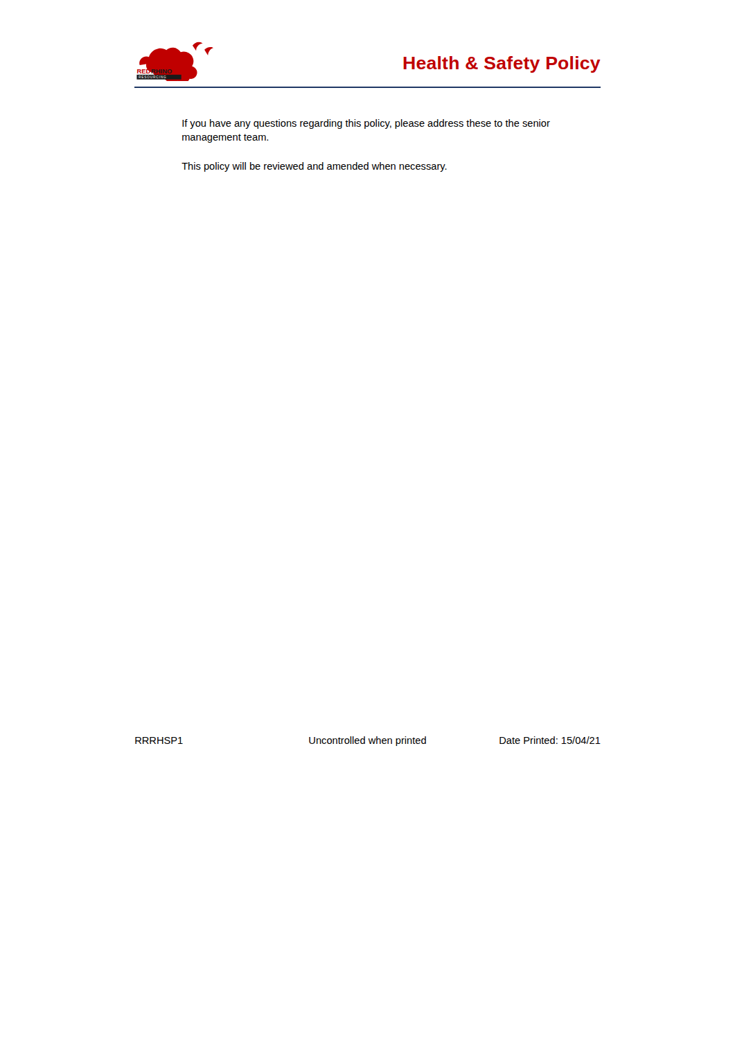Red Rhino Resourcing RED RHINO RESOURCING
Health & Safety Policy
If you have any questions regarding this policy, please address these to the senior management team.
This policy will be reviewed and amended when necessary.
RRRHSP1
Uncontrolled when printed
Date Printed: 15/04/21